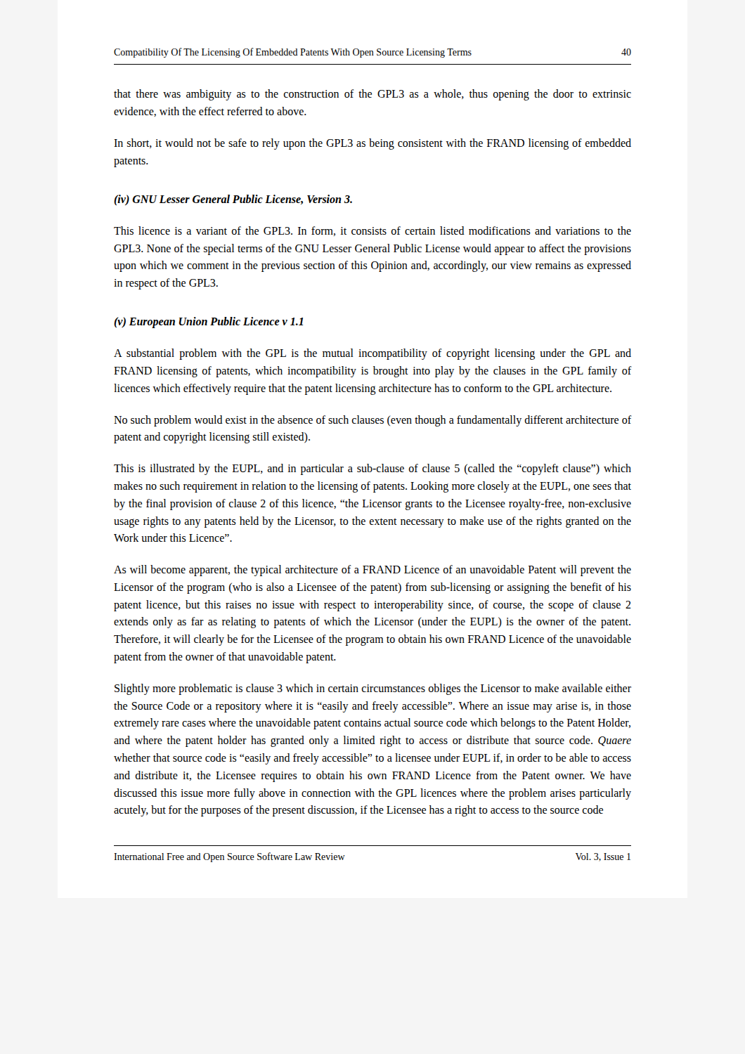Compatibility Of The Licensing Of Embedded Patents With Open Source Licensing Terms
40
that there was ambiguity as to the construction of the GPL3 as a whole, thus opening the door to extrinsic evidence, with the effect referred to above.
In short, it would not be safe to rely upon the GPL3 as being consistent with the FRAND licensing of embedded patents.
(iv) GNU Lesser General Public License, Version 3.
This licence is a variant of the GPL3. In form, it consists of certain listed modifications and variations to the GPL3. None of the special terms of the GNU Lesser General Public License would appear to affect the provisions upon which we comment in the previous section of this Opinion and, accordingly, our view remains as expressed in respect of the GPL3.
(v) European Union Public Licence v 1.1
A substantial problem with the GPL is the mutual incompatibility of copyright licensing under the GPL and FRAND licensing of patents, which incompatibility is brought into play by the clauses in the GPL family of licences which effectively require that the patent licensing architecture has to conform to the GPL architecture.
No such problem would exist in the absence of such clauses (even though a fundamentally different architecture of patent and copyright licensing still existed).
This is illustrated by the EUPL, and in particular a sub-clause of clause 5 (called the “copyleft clause”) which makes no such requirement in relation to the licensing of patents. Looking more closely at the EUPL, one sees that by the final provision of clause 2 of this licence, “the Licensor grants to the Licensee royalty-free, non-exclusive usage rights to any patents held by the Licensor, to the extent necessary to make use of the rights granted on the Work under this Licence”.
As will become apparent, the typical architecture of a FRAND Licence of an unavoidable Patent will prevent the Licensor of the program (who is also a Licensee of the patent) from sub-licensing or assigning the benefit of his patent licence, but this raises no issue with respect to interoperability since, of course, the scope of clause 2 extends only as far as relating to patents of which the Licensor (under the EUPL) is the owner of the patent. Therefore, it will clearly be for the Licensee of the program to obtain his own FRAND Licence of the unavoidable patent from the owner of that unavoidable patent.
Slightly more problematic is clause 3 which in certain circumstances obliges the Licensor to make available either the Source Code or a repository where it is “easily and freely accessible”. Where an issue may arise is, in those extremely rare cases where the unavoidable patent contains actual source code which belongs to the Patent Holder, and where the patent holder has granted only a limited right to access or distribute that source code. Quaere whether that source code is “easily and freely accessible” to a licensee under EUPL if, in order to be able to access and distribute it, the Licensee requires to obtain his own FRAND Licence from the Patent owner. We have discussed this issue more fully above in connection with the GPL licences where the problem arises particularly acutely, but for the purposes of the present discussion, if the Licensee has a right to access to the source code
International Free and Open Source Software Law Review
Vol. 3, Issue 1